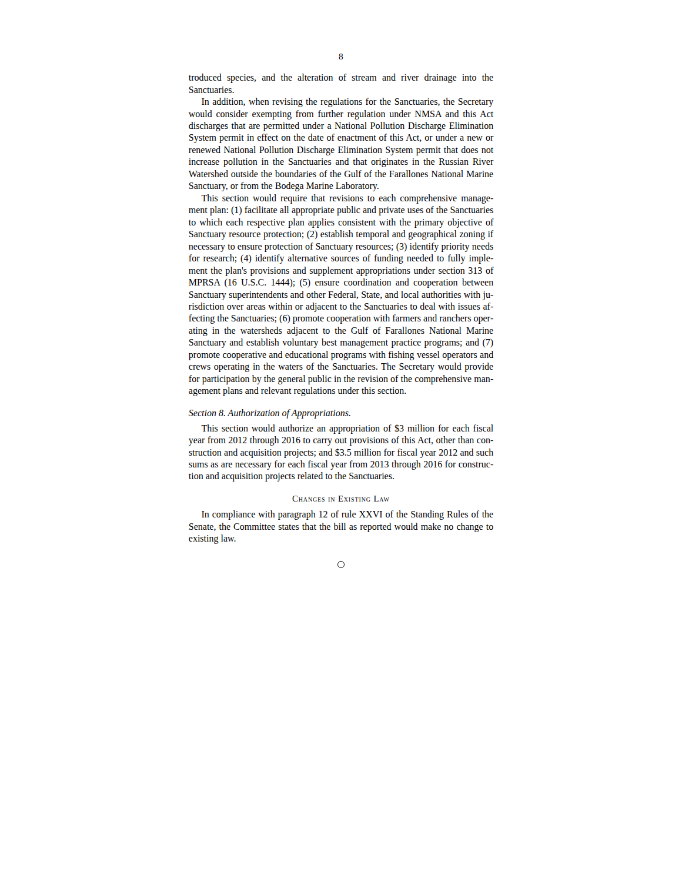8
troduced species, and the alteration of stream and river drainage into the Sanctuaries.
In addition, when revising the regulations for the Sanctuaries, the Secretary would consider exempting from further regulation under NMSA and this Act discharges that are permitted under a National Pollution Discharge Elimination System permit in effect on the date of enactment of this Act, or under a new or renewed National Pollution Discharge Elimination System permit that does not increase pollution in the Sanctuaries and that originates in the Russian River Watershed outside the boundaries of the Gulf of the Farallones National Marine Sanctuary, or from the Bodega Marine Laboratory.
This section would require that revisions to each comprehensive management plan: (1) facilitate all appropriate public and private uses of the Sanctuaries to which each respective plan applies consistent with the primary objective of Sanctuary resource protection; (2) establish temporal and geographical zoning if necessary to ensure protection of Sanctuary resources; (3) identify priority needs for research; (4) identify alternative sources of funding needed to fully implement the plan's provisions and supplement appropriations under section 313 of MPRSA (16 U.S.C. 1444); (5) ensure coordination and cooperation between Sanctuary superintendents and other Federal, State, and local authorities with jurisdiction over areas within or adjacent to the Sanctuaries to deal with issues affecting the Sanctuaries; (6) promote cooperation with farmers and ranchers operating in the watersheds adjacent to the Gulf of Farallones National Marine Sanctuary and establish voluntary best management practice programs; and (7) promote cooperative and educational programs with fishing vessel operators and crews operating in the waters of the Sanctuaries. The Secretary would provide for participation by the general public in the revision of the comprehensive management plans and relevant regulations under this section.
Section 8. Authorization of Appropriations.
This section would authorize an appropriation of $3 million for each fiscal year from 2012 through 2016 to carry out provisions of this Act, other than construction and acquisition projects; and $3.5 million for fiscal year 2012 and such sums as are necessary for each fiscal year from 2013 through 2016 for construction and acquisition projects related to the Sanctuaries.
Changes in Existing Law
In compliance with paragraph 12 of rule XXVI of the Standing Rules of the Senate, the Committee states that the bill as reported would make no change to existing law.